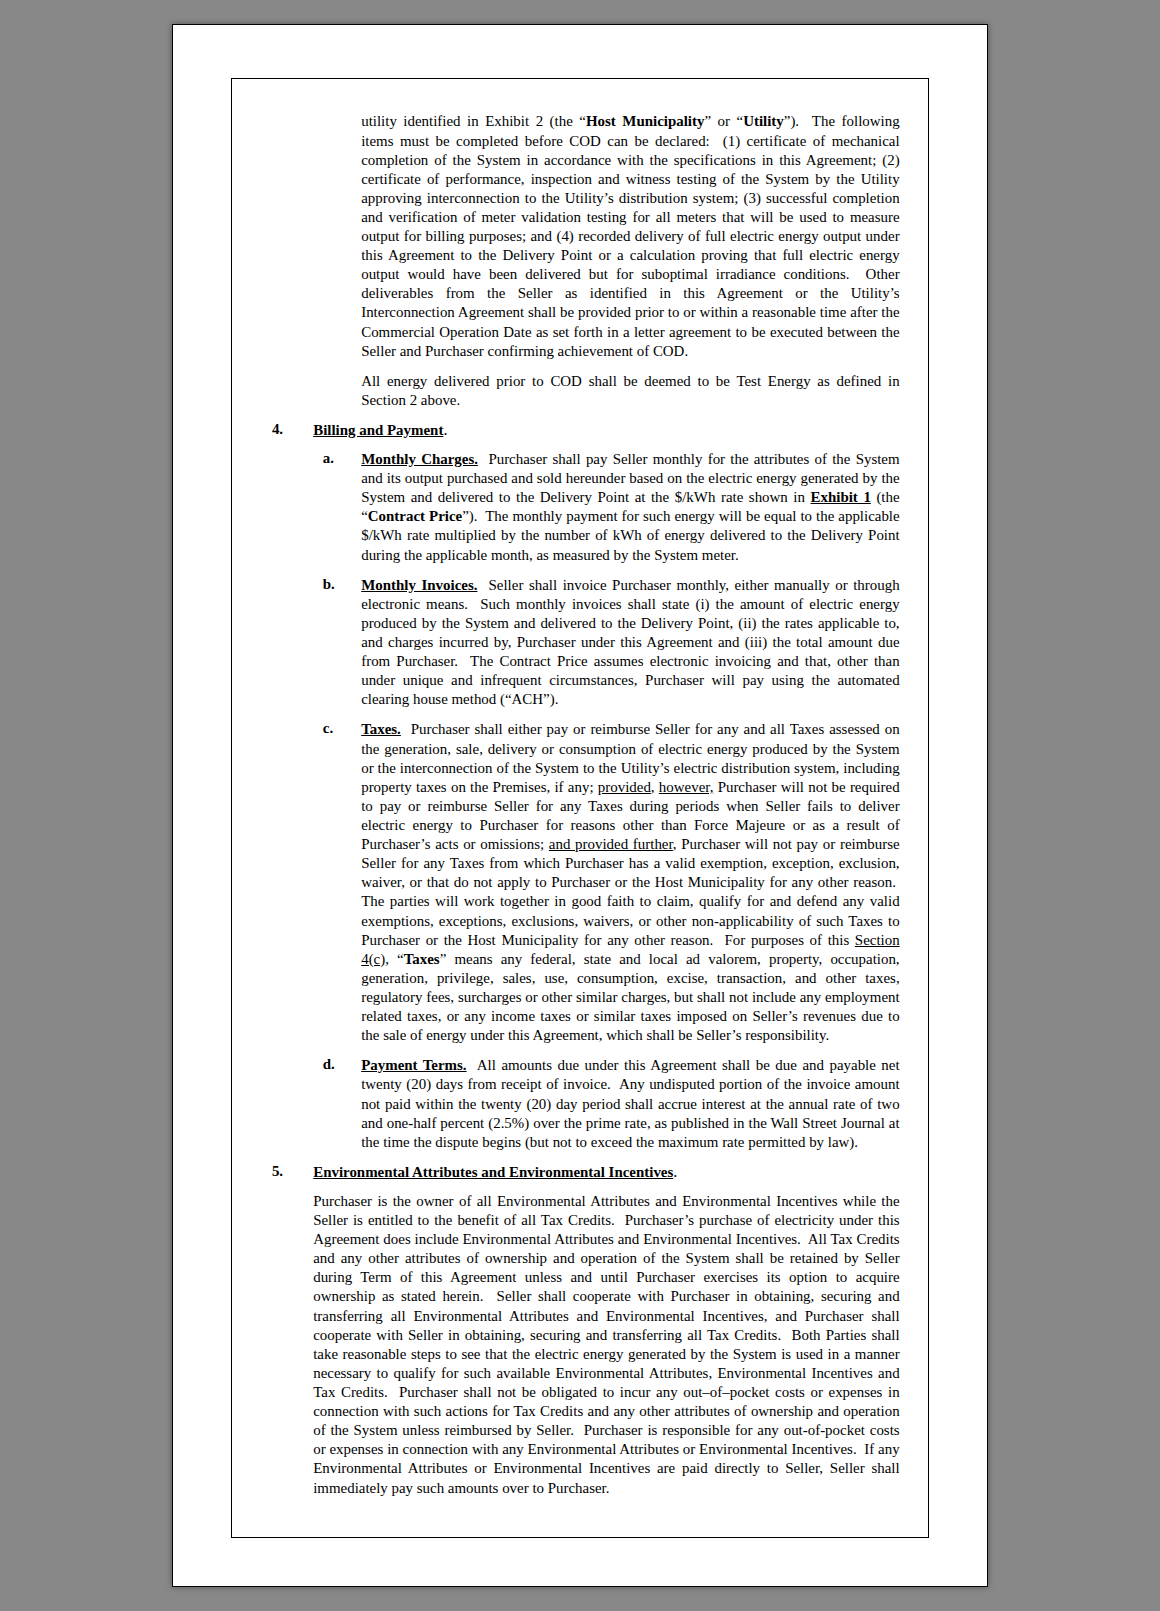utility identified in Exhibit 2 (the “Host Municipality” or “Utility”). The following items must be completed before COD can be declared: (1) certificate of mechanical completion of the System in accordance with the specifications in this Agreement; (2) certificate of performance, inspection and witness testing of the System by the Utility approving interconnection to the Utility’s distribution system; (3) successful completion and verification of meter validation testing for all meters that will be used to measure output for billing purposes; and (4) recorded delivery of full electric energy output under this Agreement to the Delivery Point or a calculation proving that full electric energy output would have been delivered but for suboptimal irradiance conditions. Other deliverables from the Seller as identified in this Agreement or the Utility’s Interconnection Agreement shall be provided prior to or within a reasonable time after the Commercial Operation Date as set forth in a letter agreement to be executed between the Seller and Purchaser confirming achievement of COD.
All energy delivered prior to COD shall be deemed to be Test Energy as defined in Section 2 above.
4.
Billing and Payment.
a.
Monthly Charges. Purchaser shall pay Seller monthly for the attributes of the System and its output purchased and sold hereunder based on the electric energy generated by the System and delivered to the Delivery Point at the $/kWh rate shown in Exhibit 1 (the “Contract Price”). The monthly payment for such energy will be equal to the applicable $/kWh rate multiplied by the number of kWh of energy delivered to the Delivery Point during the applicable month, as measured by the System meter.
b.
Monthly Invoices. Seller shall invoice Purchaser monthly, either manually or through electronic means. Such monthly invoices shall state (i) the amount of electric energy produced by the System and delivered to the Delivery Point, (ii) the rates applicable to, and charges incurred by, Purchaser under this Agreement and (iii) the total amount due from Purchaser. The Contract Price assumes electronic invoicing and that, other than under unique and infrequent circumstances, Purchaser will pay using the automated clearing house method (“ACH”).
c.
Taxes. Purchaser shall either pay or reimburse Seller for any and all Taxes assessed on the generation, sale, delivery or consumption of electric energy produced by the System or the interconnection of the System to the Utility’s electric distribution system, including property taxes on the Premises, if any; provided, however, Purchaser will not be required to pay or reimburse Seller for any Taxes during periods when Seller fails to deliver electric energy to Purchaser for reasons other than Force Majeure or as a result of Purchaser’s acts or omissions; and provided further, Purchaser will not pay or reimburse Seller for any Taxes from which Purchaser has a valid exemption, exception, exclusion, waiver, or that do not apply to Purchaser or the Host Municipality for any other reason. The parties will work together in good faith to claim, qualify for and defend any valid exemptions, exceptions, exclusions, waivers, or other non-applicability of such Taxes to Purchaser or the Host Municipality for any other reason. For purposes of this Section 4(c), “Taxes” means any federal, state and local ad valorem, property, occupation, generation, privilege, sales, use, consumption, excise, transaction, and other taxes, regulatory fees, surcharges or other similar charges, but shall not include any employment related taxes, or any income taxes or similar taxes imposed on Seller’s revenues due to the sale of energy under this Agreement, which shall be Seller’s responsibility.
d.
Payment Terms. All amounts due under this Agreement shall be due and payable net twenty (20) days from receipt of invoice. Any undisputed portion of the invoice amount not paid within the twenty (20) day period shall accrue interest at the annual rate of two and one-half percent (2.5%) over the prime rate, as published in the Wall Street Journal at the time the dispute begins (but not to exceed the maximum rate permitted by law).
5.
Environmental Attributes and Environmental Incentives.
Purchaser is the owner of all Environmental Attributes and Environmental Incentives while the Seller is entitled to the benefit of all Tax Credits. Purchaser’s purchase of electricity under this Agreement does include Environmental Attributes and Environmental Incentives. All Tax Credits and any other attributes of ownership and operation of the System shall be retained by Seller during Term of this Agreement unless and until Purchaser exercises its option to acquire ownership as stated herein. Seller shall cooperate with Purchaser in obtaining, securing and transferring all Environmental Attributes and Environmental Incentives, and Purchaser shall cooperate with Seller in obtaining, securing and transferring all Tax Credits. Both Parties shall take reasonable steps to see that the electric energy generated by the System is used in a manner necessary to qualify for such available Environmental Attributes, Environmental Incentives and Tax Credits. Purchaser shall not be obligated to incur any out–of–pocket costs or expenses in connection with such actions for Tax Credits and any other attributes of ownership and operation of the System unless reimbursed by Seller. Purchaser is responsible for any out-of-pocket costs or expenses in connection with any Environmental Attributes or Environmental Incentives. If any Environmental Attributes or Environmental Incentives are paid directly to Seller, Seller shall immediately pay such amounts over to Purchaser.